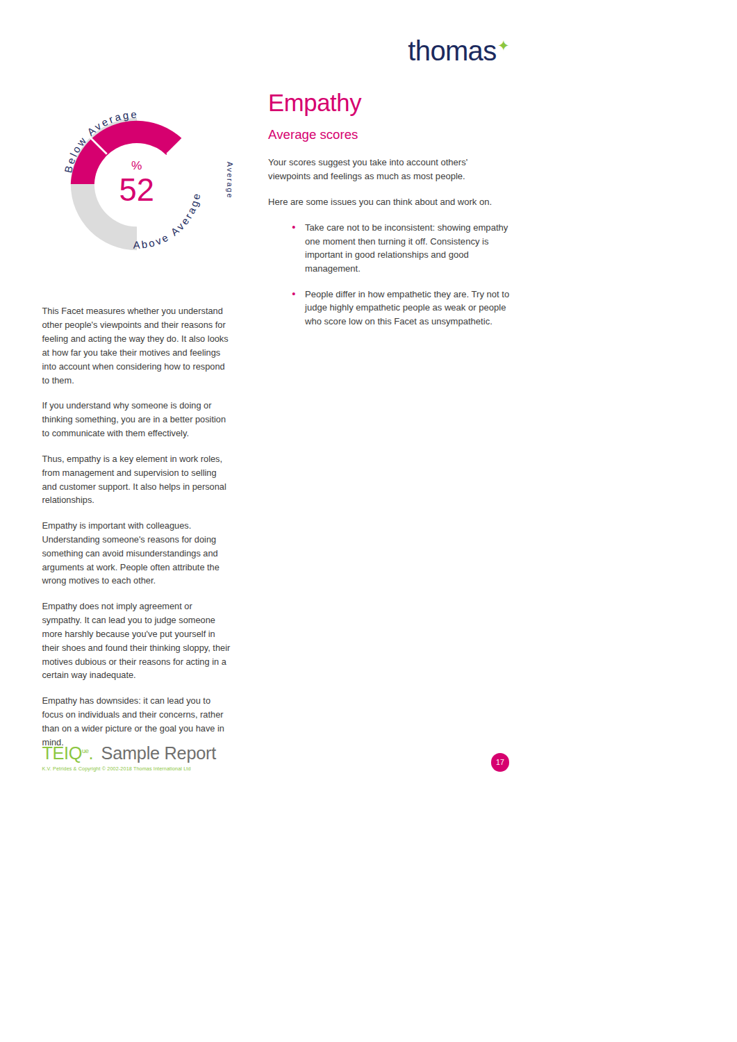thomas✦
Below Average Above Average
Average
% 52
This Facet measures whether you understand other people's viewpoints and their reasons for feeling and acting the way they do. It also looks at how far you take their motives and feelings into account when considering how to respond to them.
If you understand why someone is doing or thinking something, you are in a better position to communicate with them effectively.
Thus, empathy is a key element in work roles, from management and supervision to selling and customer support. It also helps in personal relationships.
Empathy is important with colleagues. Understanding someone's reasons for doing something can avoid misunderstandings and arguments at work. People often attribute the wrong motives to each other.
Empathy does not imply agreement or sympathy. It can lead you to judge someone more harshly because you've put yourself in their shoes and found their thinking sloppy, their motives dubious or their reasons for acting in a certain way inadequate.
Empathy has downsides: it can lead you to focus on individuals and their concerns, rather than on a wider picture or the goal you have in mind.
Empathy
Average scores
Your scores suggest you take into account others' viewpoints and feelings as much as most people.
Here are some issues you can think about and work on.
Take care not to be inconsistent: showing empathy one moment then turning it off. Consistency is important in good relationships and good management.
People differ in how empathetic they are. Try not to judge highly empathetic people as weak or people who score low on this Facet as unsympathetic.
TEIQue. Sample Report
K.V. Petrides & Copyright © 2002-2018 Thomas International Ltd
17